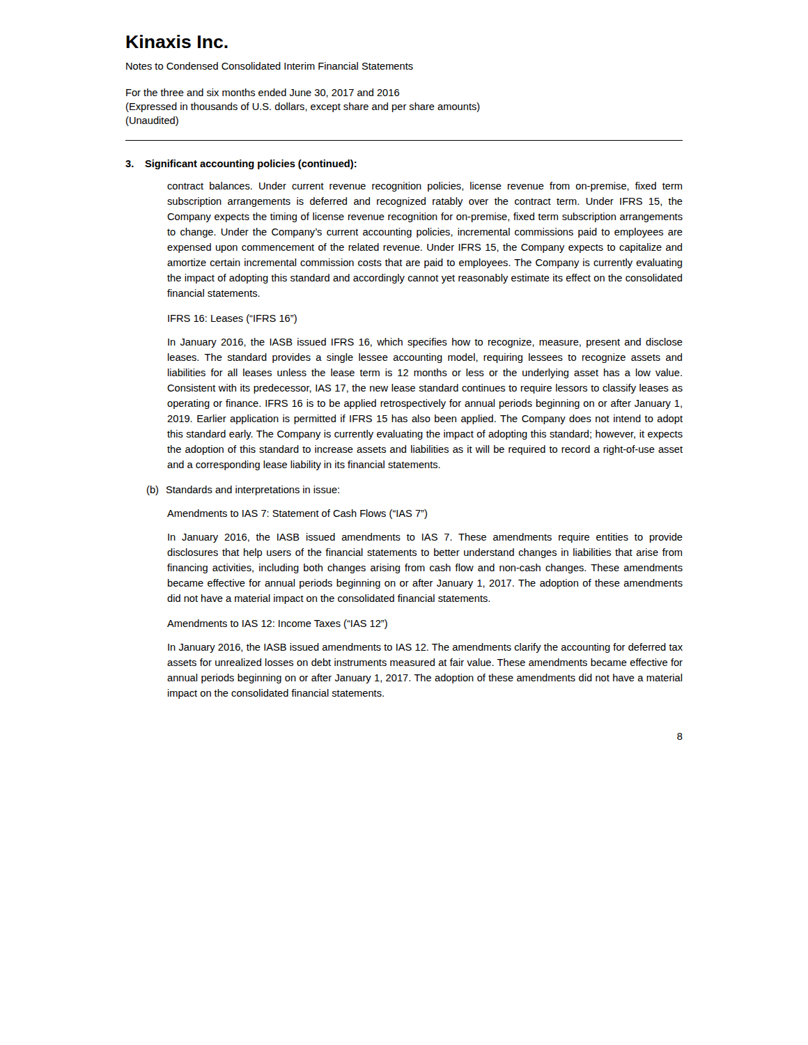Kinaxis Inc.
Notes to Condensed Consolidated Interim Financial Statements
For the three and six months ended June 30, 2017 and 2016
(Expressed in thousands of U.S. dollars, except share and per share amounts)
(Unaudited)
3. Significant accounting policies (continued):
contract balances. Under current revenue recognition policies, license revenue from on-premise, fixed term subscription arrangements is deferred and recognized ratably over the contract term. Under IFRS 15, the Company expects the timing of license revenue recognition for on-premise, fixed term subscription arrangements to change. Under the Company’s current accounting policies, incremental commissions paid to employees are expensed upon commencement of the related revenue. Under IFRS 15, the Company expects to capitalize and amortize certain incremental commission costs that are paid to employees. The Company is currently evaluating the impact of adopting this standard and accordingly cannot yet reasonably estimate its effect on the consolidated financial statements.
IFRS 16: Leases (“IFRS 16”)
In January 2016, the IASB issued IFRS 16, which specifies how to recognize, measure, present and disclose leases. The standard provides a single lessee accounting model, requiring lessees to recognize assets and liabilities for all leases unless the lease term is 12 months or less or the underlying asset has a low value. Consistent with its predecessor, IAS 17, the new lease standard continues to require lessors to classify leases as operating or finance. IFRS 16 is to be applied retrospectively for annual periods beginning on or after January 1, 2019. Earlier application is permitted if IFRS 15 has also been applied. The Company does not intend to adopt this standard early. The Company is currently evaluating the impact of adopting this standard; however, it expects the adoption of this standard to increase assets and liabilities as it will be required to record a right-of-use asset and a corresponding lease liability in its financial statements.
(b) Standards and interpretations in issue:
Amendments to IAS 7: Statement of Cash Flows (“IAS 7”)
In January 2016, the IASB issued amendments to IAS 7. These amendments require entities to provide disclosures that help users of the financial statements to better understand changes in liabilities that arise from financing activities, including both changes arising from cash flow and non-cash changes. These amendments became effective for annual periods beginning on or after January 1, 2017. The adoption of these amendments did not have a material impact on the consolidated financial statements.
Amendments to IAS 12: Income Taxes (“IAS 12”)
In January 2016, the IASB issued amendments to IAS 12. The amendments clarify the accounting for deferred tax assets for unrealized losses on debt instruments measured at fair value. These amendments became effective for annual periods beginning on or after January 1, 2017. The adoption of these amendments did not have a material impact on the consolidated financial statements.
8